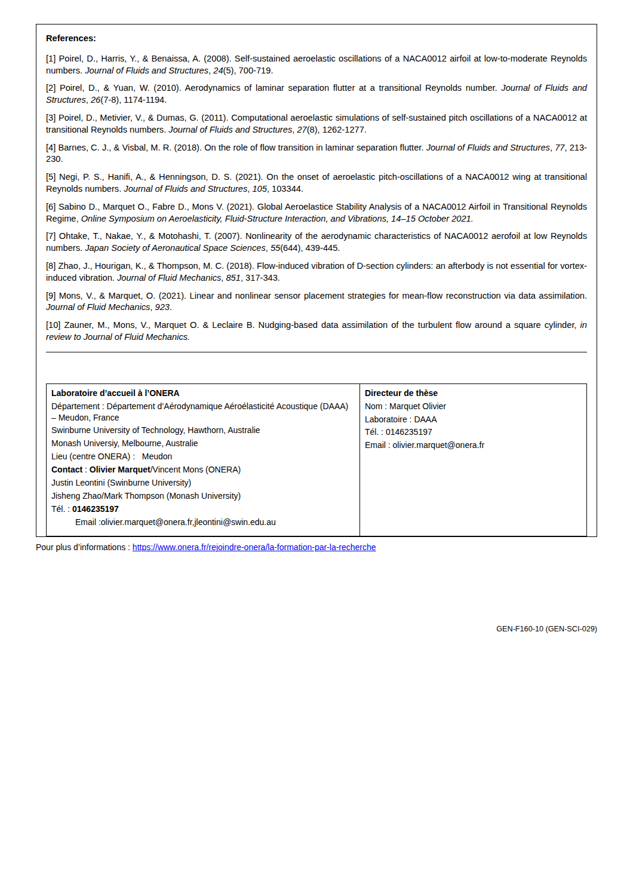References:
[1] Poirel, D., Harris, Y., & Benaissa, A. (2008). Self-sustained aeroelastic oscillations of a NACA0012 airfoil at low-to-moderate Reynolds numbers. Journal of Fluids and Structures, 24(5), 700-719.
[2] Poirel, D., & Yuan, W. (2010). Aerodynamics of laminar separation flutter at a transitional Reynolds number. Journal of Fluids and Structures, 26(7-8), 1174-1194.
[3] Poirel, D., Metivier, V., & Dumas, G. (2011). Computational aeroelastic simulations of self-sustained pitch oscillations of a NACA0012 at transitional Reynolds numbers. Journal of Fluids and Structures, 27(8), 1262-1277.
[4] Barnes, C. J., & Visbal, M. R. (2018). On the role of flow transition in laminar separation flutter. Journal of Fluids and Structures, 77, 213-230.
[5] Negi, P. S., Hanifi, A., & Henningson, D. S. (2021). On the onset of aeroelastic pitch-oscillations of a NACA0012 wing at transitional Reynolds numbers. Journal of Fluids and Structures, 105, 103344.
[6] Sabino D., Marquet O., Fabre D., Mons V. (2021). Global Aeroelastice Stability Analysis of a NACA0012 Airfoil in Transitional Reynolds Regime, Online Symposium on Aeroelasticity, Fluid-Structure Interaction, and Vibrations, 14–15 October 2021.
[7] Ohtake, T., Nakae, Y., & Motohashi, T. (2007). Nonlinearity of the aerodynamic characteristics of NACA0012 aerofoil at low Reynolds numbers. Japan Society of Aeronautical Space Sciences, 55(644), 439-445.
[8] Zhao, J., Hourigan, K., & Thompson, M. C. (2018). Flow-induced vibration of D-section cylinders: an afterbody is not essential for vortex-induced vibration. Journal of Fluid Mechanics, 851, 317-343.
[9] Mons, V., & Marquet, O. (2021). Linear and nonlinear sensor placement strategies for mean-flow reconstruction via data assimilation. Journal of Fluid Mechanics, 923.
[10] Zauner, M., Mons, V., Marquet O. & Leclaire B. Nudging-based data assimilation of the turbulent flow around a square cylinder, in review to Journal of Fluid Mechanics.
| Laboratoire d’accueil à l’ONERA Département : Département d’Aérodynamique Aéroélasticité Acoustique (DAAA) – Meudon, France Swinburne University of Technology, Hawthorn, Australie Monash Universiy, Melbourne, Australie Lieu (centre ONERA) : Meudon Contact : Olivier Marquet /Vincent Mons (ONERA) Justin Leontini (Swinburne University) Jisheng Zhao/Mark Thompson (Monash University) Tél. : 0146235197 Email :olivier.marquet@onera.fr,jleontini@swin.edu.au | Directeur de thèse Nom : Marquet Olivier Laboratoire : DAAA Tél. : 0146235197 Email : olivier.marquet@onera.fr |
Pour plus d’informations : https://www.onera.fr/rejoindre-onera/la-formation-par-la-recherche
GEN-F160-10 (GEN-SCI-029)